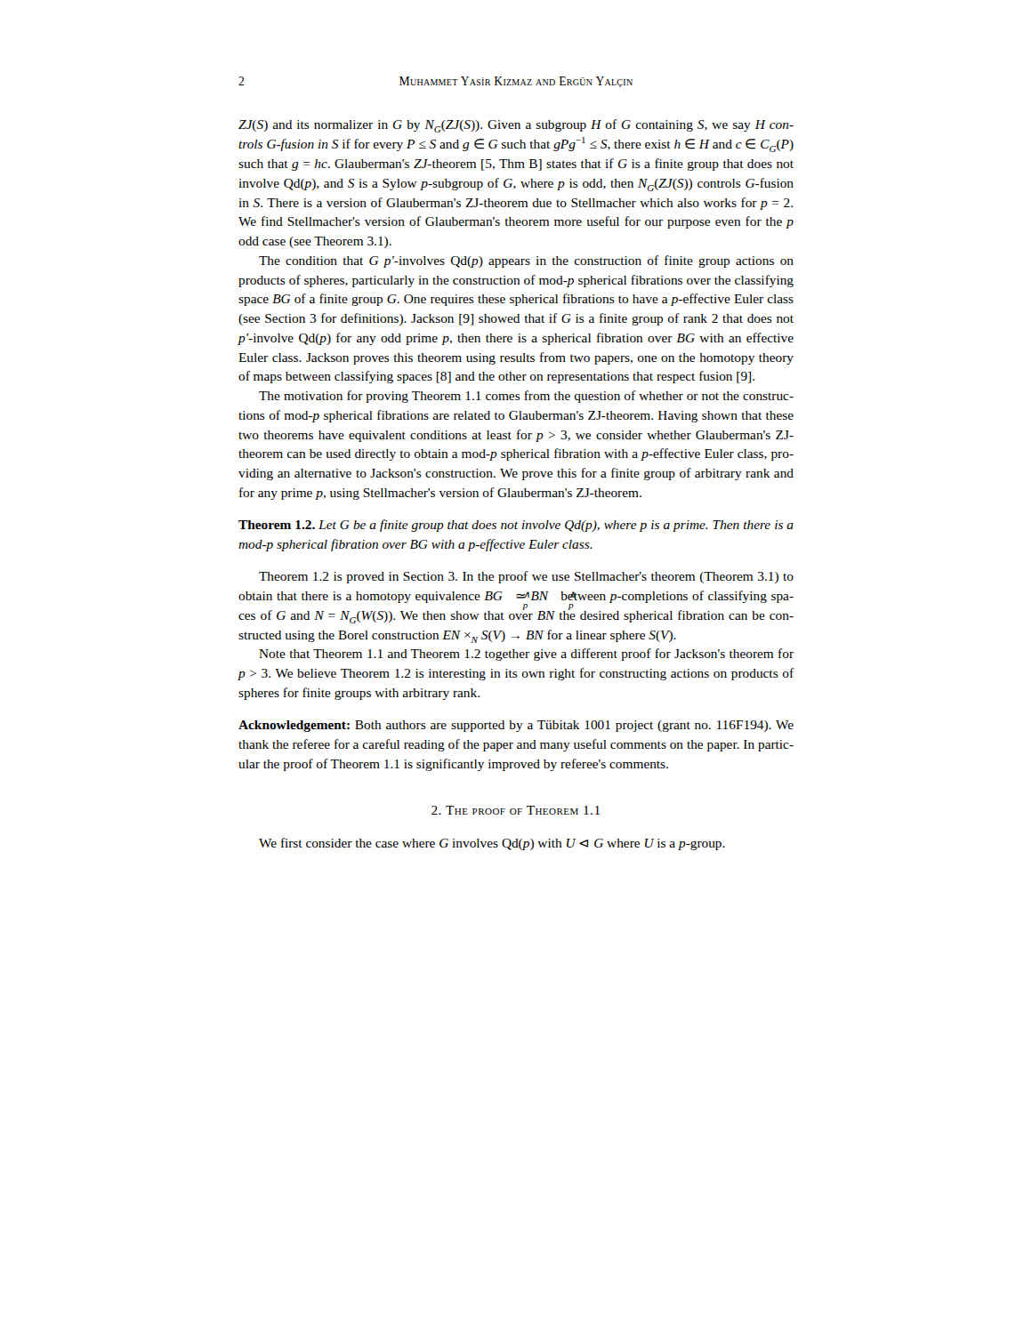2 Muhammet Yasi̇r Kizmaz and Ergün Yalçin
ZJ(S) and its normalizer in G by NG(ZJ(S)). Given a subgroup H of G containing S, we say H controls G-fusion in S if for every P ≤ S and g ∈ G such that gPg−1 ≤ S, there exist h ∈ H and c ∈ CG(P) such that g = hc. Glauberman's ZJ-theorem [5, Thm B] states that if G is a finite group that does not involve Qd(p), and S is a Sylow p-subgroup of G, where p is odd, then NG(ZJ(S)) controls G-fusion in S. There is a version of Glauberman's ZJ-theorem due to Stellmacher which also works for p = 2. We find Stellmacher's version of Glauberman's theorem more useful for our purpose even for the p odd case (see Theorem 3.1).
The condition that G p′-involves Qd(p) appears in the construction of finite group actions on products of spheres, particularly in the construction of mod-p spherical fibrations over the classifying space BG of a finite group G. One requires these spherical fibrations to have a p-effective Euler class (see Section 3 for definitions). Jackson [9] showed that if G is a finite group of rank 2 that does not p′-involve Qd(p) for any odd prime p, then there is a spherical fibration over BG with an effective Euler class. Jackson proves this theorem using results from two papers, one on the homotopy theory of maps between classifying spaces [8] and the other on representations that respect fusion [9].
The motivation for proving Theorem 1.1 comes from the question of whether or not the constructions of mod-p spherical fibrations are related to Glauberman's ZJ-theorem. Having shown that these two theorems have equivalent conditions at least for p > 3, we consider whether Glauberman's ZJ-theorem can be used directly to obtain a mod-p spherical fibration with a p-effective Euler class, providing an alternative to Jackson's construction. We prove this for a finite group of arbitrary rank and for any prime p, using Stellmacher's version of Glauberman's ZJ-theorem.
Theorem 1.2. Let G be a finite group that does not involve Qd(p), where p is a prime. Then there is a mod-p spherical fibration over BG with a p-effective Euler class.
Theorem 1.2 is proved in Section 3. In the proof we use Stellmacher's theorem (Theorem 3.1) to obtain that there is a homotopy equivalence BGp∧ ≃ BNp∧ between p-completions of classifying spaces of G and N = NG(W(S)). We then show that over BN the desired spherical fibration can be constructed using the Borel construction EN ×N S(V) → BN for a linear sphere S(V).
Note that Theorem 1.1 and Theorem 1.2 together give a different proof for Jackson's theorem for p > 3. We believe Theorem 1.2 is interesting in its own right for constructing actions on products of spheres for finite groups with arbitrary rank.
Acknowledgement: Both authors are supported by a Tübitak 1001 project (grant no. 116F194). We thank the referee for a careful reading of the paper and many useful comments on the paper. In particular the proof of Theorem 1.1 is significantly improved by referee's comments.
2. The proof of Theorem 1.1
We first consider the case where G involves Qd(p) with U ⊲ G where U is a p-group.